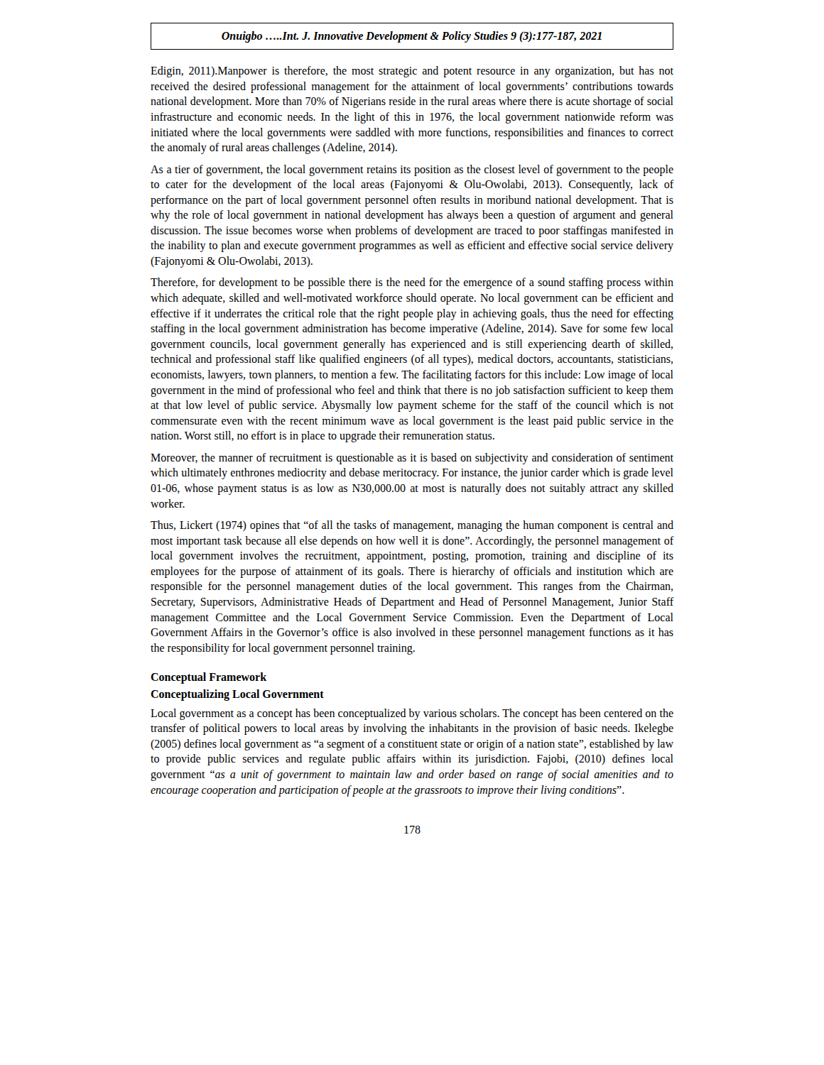Onuigbo …..Int. J. Innovative Development & Policy Studies 9 (3):177-187, 2021
Edigin, 2011).Manpower is therefore, the most strategic and potent resource in any organization, but has not received the desired professional management for the attainment of local governments’ contributions towards national development. More than 70% of Nigerians reside in the rural areas where there is acute shortage of social infrastructure and economic needs. In the light of this in 1976, the local government nationwide reform was initiated where the local governments were saddled with more functions, responsibilities and finances to correct the anomaly of rural areas challenges (Adeline, 2014).
As a tier of government, the local government retains its position as the closest level of government to the people to cater for the development of the local areas (Fajonyomi & Olu-Owolabi, 2013). Consequently, lack of performance on the part of local government personnel often results in moribund national development. That is why the role of local government in national development has always been a question of argument and general discussion. The issue becomes worse when problems of development are traced to poor staffingas manifested in the inability to plan and execute government programmes as well as efficient and effective social service delivery (Fajonyomi & Olu-Owolabi, 2013).
Therefore, for development to be possible there is the need for the emergence of a sound staffing process within which adequate, skilled and well-motivated workforce should operate. No local government can be efficient and effective if it underrates the critical role that the right people play in achieving goals, thus the need for effecting staffing in the local government administration has become imperative (Adeline, 2014). Save for some few local government councils, local government generally has experienced and is still experiencing dearth of skilled, technical and professional staff like qualified engineers (of all types), medical doctors, accountants, statisticians, economists, lawyers, town planners, to mention a few. The facilitating factors for this include: Low image of local government in the mind of professional who feel and think that there is no job satisfaction sufficient to keep them at that low level of public service. Abysmally low payment scheme for the staff of the council which is not commensurate even with the recent minimum wave as local government is the least paid public service in the nation. Worst still, no effort is in place to upgrade their remuneration status.
Moreover, the manner of recruitment is questionable as it is based on subjectivity and consideration of sentiment which ultimately enthrones mediocrity and debase meritocracy. For instance, the junior carder which is grade level 01-06, whose payment status is as low as N30,000.00 at most is naturally does not suitably attract any skilled worker.
Thus, Lickert (1974) opines that “of all the tasks of management, managing the human component is central and most important task because all else depends on how well it is done”. Accordingly, the personnel management of local government involves the recruitment, appointment, posting, promotion, training and discipline of its employees for the purpose of attainment of its goals. There is hierarchy of officials and institution which are responsible for the personnel management duties of the local government. This ranges from the Chairman, Secretary, Supervisors, Administrative Heads of Department and Head of Personnel Management, Junior Staff management Committee and the Local Government Service Commission. Even the Department of Local Government Affairs in the Governor’s office is also involved in these personnel management functions as it has the responsibility for local government personnel training.
Conceptual Framework
Conceptualizing Local Government
Local government as a concept has been conceptualized by various scholars. The concept has been centered on the transfer of political powers to local areas by involving the inhabitants in the provision of basic needs. Ikelegbe (2005) defines local government as “a segment of a constituent state or origin of a nation state”, established by law to provide public services and regulate public affairs within its jurisdiction. Fajobi, (2010) defines local government “as a unit of government to maintain law and order based on range of social amenities and to encourage cooperation and participation of people at the grassroots to improve their living conditions”.
178